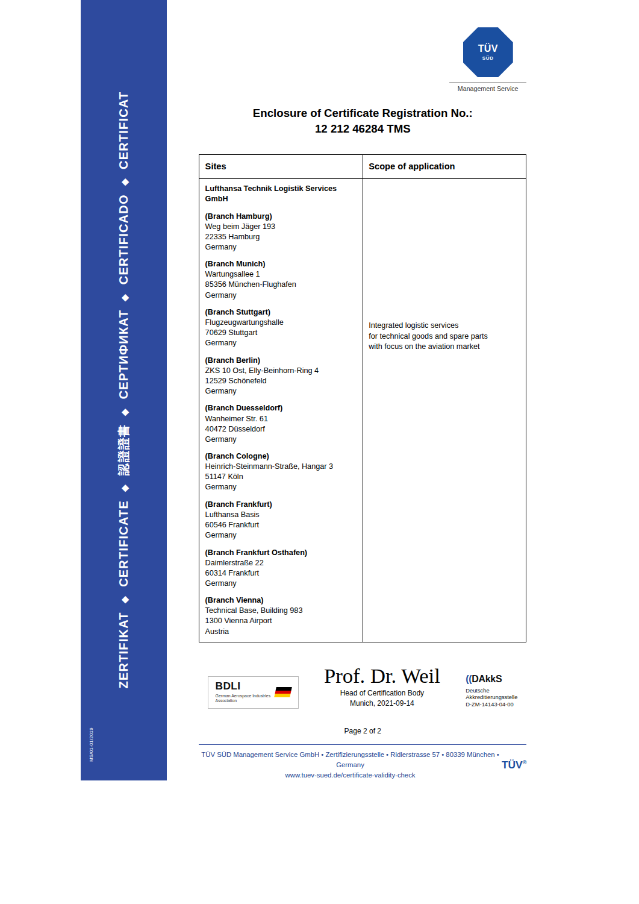ZERTIFIKAT ◆ CERTIFICATE ◆ 認證證書 ◆ СЕРТИФИКАТ ◆ CERTIFICADO ◆ CERTIFICAT
MS/01-01/2019
TÜV SÜD
Management Service
Enclosure of Certificate Registration No.:
12 212 46284 TMS
| Sites | Scope of application |
| --- | --- |
| Lufthansa Technik Logistik Services GmbH (Branch Hamburg) Weg beim Jäger 193 22335 Hamburg Germany (Branch Munich) Wartungsallee 1 85356 München-Flughafen Germany (Branch Stuttgart) Flugzeugwartungshalle 70629 Stuttgart Germany (Branch Berlin) ZKS 10 Ost, Elly-Beinhorn-Ring 4 12529 Schönefeld Germany (Branch Duesseldorf) Wanheimer Str. 61 40472 Düsseldorf Germany (Branch Cologne) Heinrich-Steinmann-Straße, Hangar 3 51147 Köln Germany (Branch Frankfurt) Lufthansa Basis 60546 Frankfurt Germany (Branch Frankfurt Osthafen) Daimlerstraße 22 60314 Frankfurt Germany (Branch Vienna) Technical Base, Building 983 1300 Vienna Airport Austria | Integrated logistic services for technical goods and spare parts with focus on the aviation market |
BDLI
German Aerospace Industries
Association
Prof. Dr. Weil
Head of Certification Body
Munich, 2021-09-14
((DAkkS
Deutsche
Akkreditierungsstelle
D-ZM-14143-04-00
Page 2 of 2
TÜV SÜD Management Service GmbH • Zertifizierungsstelle • Ridlerstrasse 57 • 80339 München • Germany
www.tuev-sued.de/certificate-validity-check
TÜV®